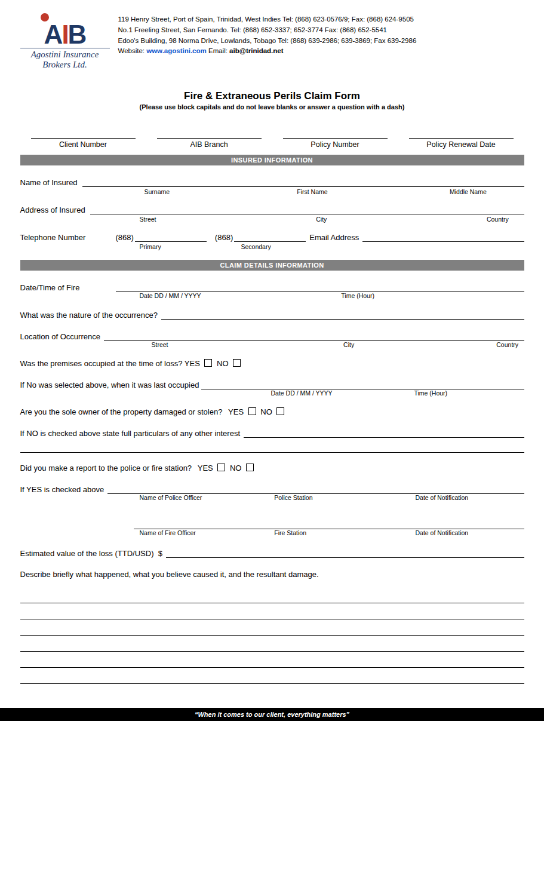AIB
Agostini Insurance
Brokers Ltd.
119 Henry Street, Port of Spain, Trinidad, West Indies Tel: (868) 623-0576/9; Fax: (868) 624-9505
No.1 Freeling Street, San Fernando. Tel: (868) 652-3337; 652-3774 Fax: (868) 652-5541
Edoo's Building, 98 Norma Drive, Lowlands, Tobago Tel: (868) 639-2986; 639-3869; Fax 639-2986
Website: www.agostini.com Email: aib@trinidad.net
Fire & Extraneous Perils Claim Form
(Please use block capitals and do not leave blanks or answer a question with a dash)
Client Number
AIB Branch
Policy Number
Policy Renewal Date
INSURED INFORMATION
Name of Insured
Surname First Name Middle Name
Address of Insured
Street City Country
Telephone Number
(868)
(868)
Email Address
Primary Secondary
CLAIM DETAILS INFORMATION
Date/Time of Fire
Date DD / MM / YYYY Time (Hour)
What was the nature of the occurrence?
Location of Occurrence
Street City Country
Was the premises occupied at the time of loss? YES NO
If No was selected above, when it was last occupied
Date DD / MM / YYYY Time (Hour)
Are you the sole owner of the property damaged or stolen? YES NO
If NO is checked above state full particulars of any other interest
Did you make a report to the police or fire station? YES NO
If YES is checked above
Name of Police Officer Police Station Date of Notification
Name of Fire Officer Fire Station Date of Notification
Estimated value of the loss (TTD/USD) $
Describe briefly what happened, what you believe caused it, and the resultant damage.
“When it comes to our client, everything matters”